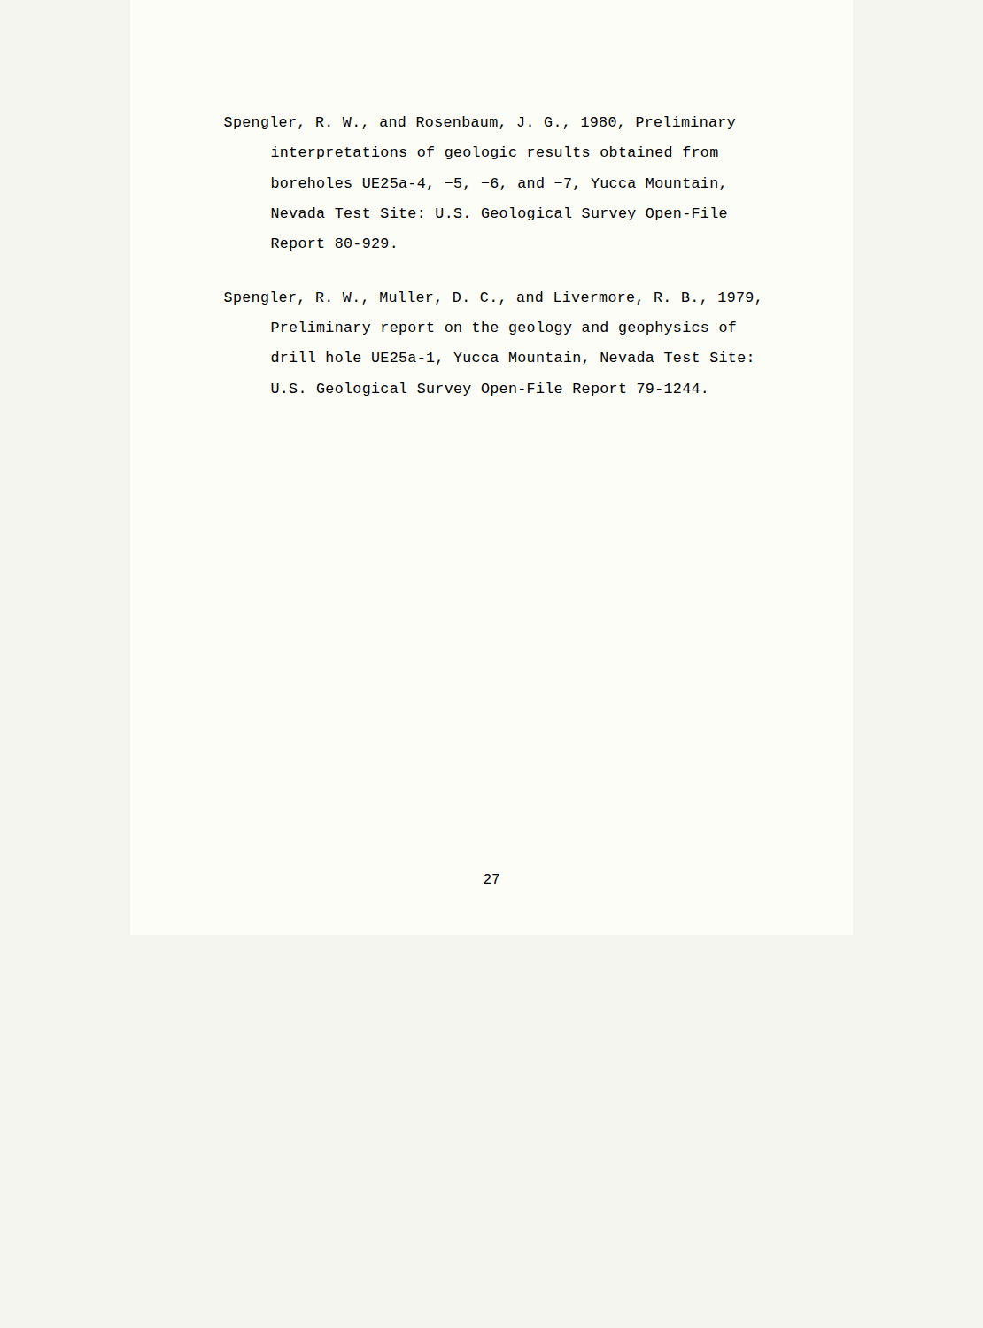Spengler, R. W., and Rosenbaum, J. G., 1980, Preliminary interpretations of geologic results obtained from boreholes UE25a‑4, −5, −6, and −7, Yucca Mountain, Nevada Test Site: U.S. Geological Survey Open‑File Report 80‑929.
Spengler, R. W., Muller, D. C., and Livermore, R. B., 1979, Preliminary report on the geology and geophysics of drill hole UE25a‑1, Yucca Mountain, Nevada Test Site: U.S. Geological Survey Open‑File Report 79‑1244.
27